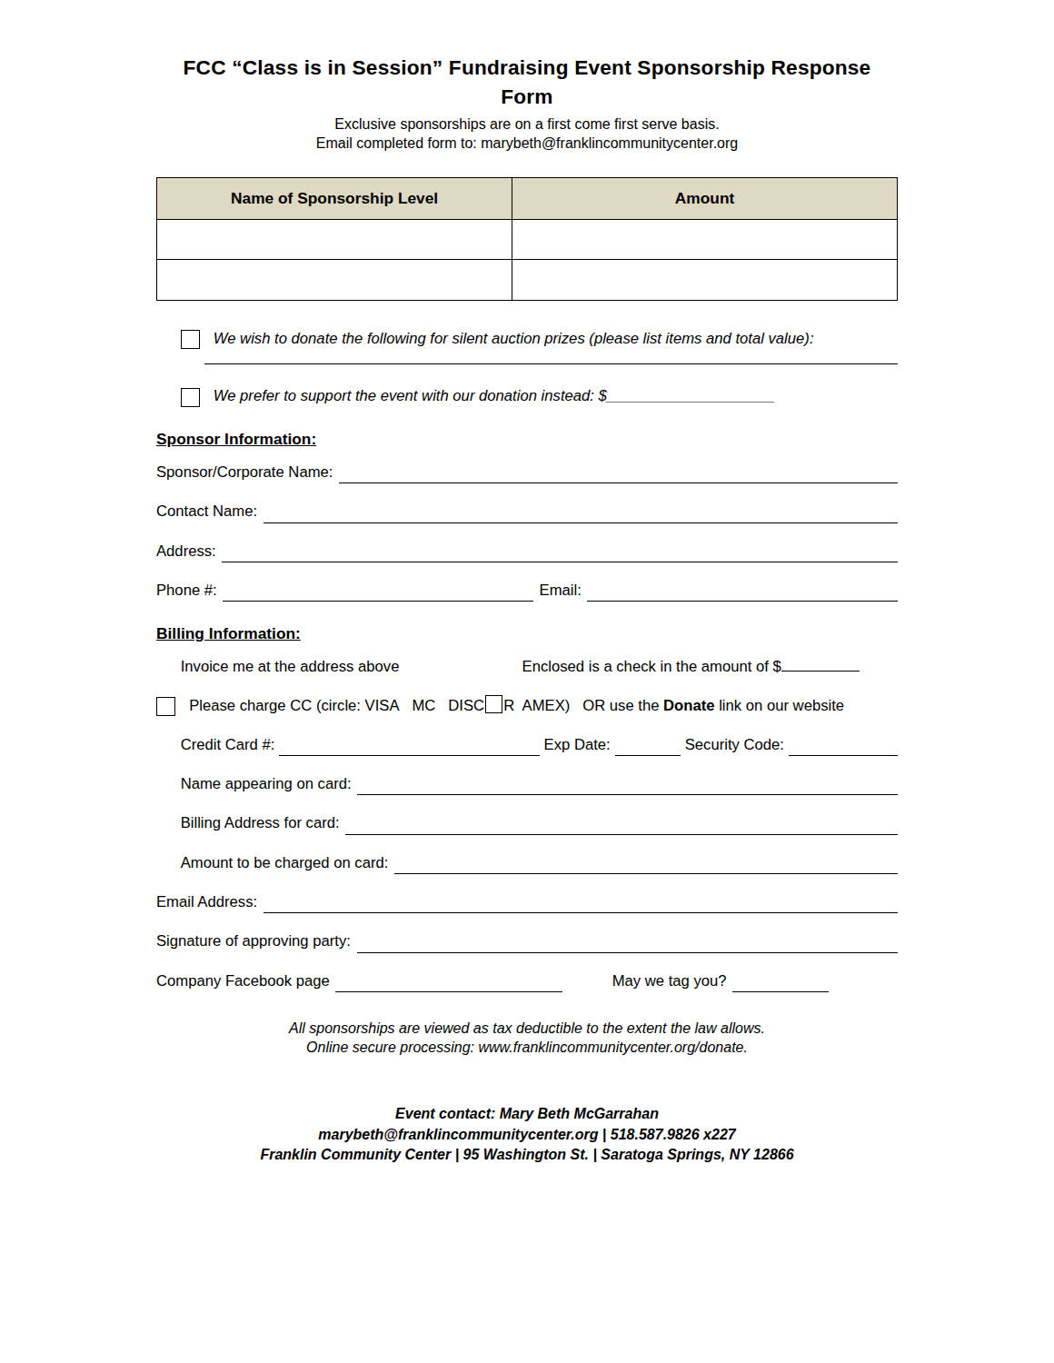FCC “Class is in Session” Fundraising Event Sponsorship Response Form
Exclusive sponsorships are on a first come first serve basis.
Email completed form to: marybeth@franklincommunitycenter.org
| Name of Sponsorship Level | Amount |
| --- | --- |
We wish to donate the following for silent auction prizes (please list items and total value):
We prefer to support the event with our donation instead: $____________________
Sponsor Information:
Sponsor/Corporate Name:
Contact Name:
Address:
Phone #: Email:
Billing Information:
Invoice me at the address above Enclosed is a check in the amount of $
Please charge CC (circle: VISA MC DISC R AMEX) OR use the Donate link on our website
Credit Card #: Exp Date: Security Code:
Name appearing on card:
Billing Address for card:
Amount to be charged on card:
Email Address:
Signature of approving party:
Company Facebook page May we tag you?
All sponsorships are viewed as tax deductible to the extent the law allows.
Online secure processing: www.franklincommunitycenter.org/donate.
Event contact: Mary Beth McGarrahan
marybeth@franklincommunitycenter.org | 518.587.9826 x227
Franklin Community Center | 95 Washington St. | Saratoga Springs, NY 12866